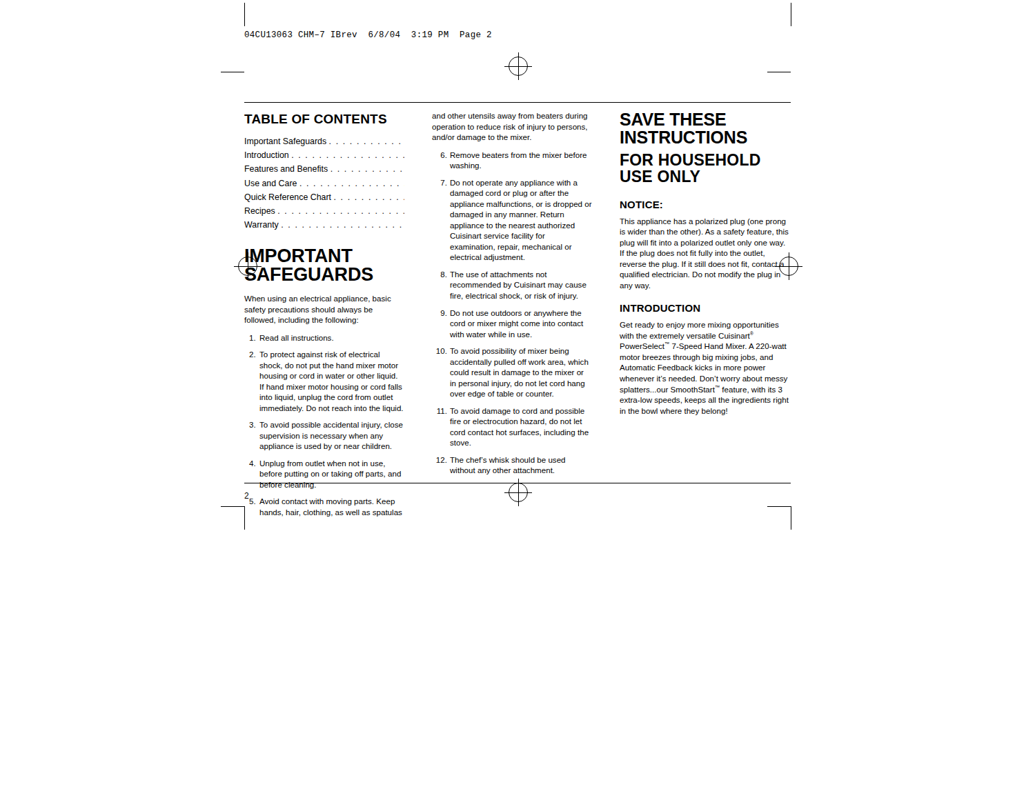04CU13063 CHM–7 IBrev 6/8/04 3:19 PM Page 2
TABLE OF CONTENTS
Important Safeguards . . . . . . . . . . . . . . 2
Introduction . . . . . . . . . . . . . . . . . . . . . . . 2
Features and Benefits . . . . . . . . . . . . . 3
Use and Care . . . . . . . . . . . . . . . . . . . . . 4
Quick Reference Chart . . . . . . . . . . . . . 4
Recipes . . . . . . . . . . . . . . . . . . . . . . . . 5
Warranty . . . . . . . . . . . . . . . . . . . . . . . 22
IMPORTANT
SAFEGUARDS
When using an electrical appliance, basic safety precautions should always be followed, including the following:
Read all instructions.
To protect against risk of electrical shock, do not put the hand mixer motor housing or cord in water or other liquid. If hand mixer motor housing or cord falls into liquid, unplug the cord from outlet immediately. Do not reach into the liquid.
To avoid possible accidental injury, close supervision is necessary when any appliance is used by or near children.
Unplug from outlet when not in use, before putting on or taking off parts, and before cleaning.
Avoid contact with moving parts. Keep hands, hair, clothing, as well as spatulas
and other utensils away from beaters during operation to reduce risk of injury to persons, and/or damage to the mixer.
Remove beaters from the mixer before washing.
Do not operate any appliance with a damaged cord or plug or after the appliance malfunctions, or is dropped or damaged in any manner. Return appliance to the nearest authorized Cuisinart service facility for examination, repair, mechanical or electrical adjustment.
The use of attachments not recommended by Cuisinart may cause fire, electrical shock, or risk of injury.
Do not use outdoors or anywhere the cord or mixer might come into contact with water while in use.
To avoid possibility of mixer being accidentally pulled off work area, which could result in damage to the mixer or in personal injury, do not let cord hang over edge of table or counter.
To avoid damage to cord and possible fire or electrocution hazard, do not let cord contact hot surfaces, including the stove.
The chef’s whisk should be used without any other attachment.
SAVE THESE
INSTRUCTIONS
FOR HOUSEHOLD
USE ONLY
NOTICE:
This appliance has a polarized plug (one prong is wider than the other). As a safety feature, this plug will fit into a polarized outlet only one way. If the plug does not fit fully into the outlet, reverse the plug. If it still does not fit, contact a qualified electrician. Do not modify the plug in any way.
INTRODUCTION
Get ready to enjoy more mixing opportunities with the extremely versatile Cuisinart® PowerSelect™ 7-Speed Hand Mixer. A 220-watt motor breezes through big mixing jobs, and Automatic Feedback kicks in more power whenever it’s needed. Don’t worry about messy splatters...our SmoothStart™ feature, with its 3 extra-low speeds, keeps all the ingredients right in the bowl where they belong!
2